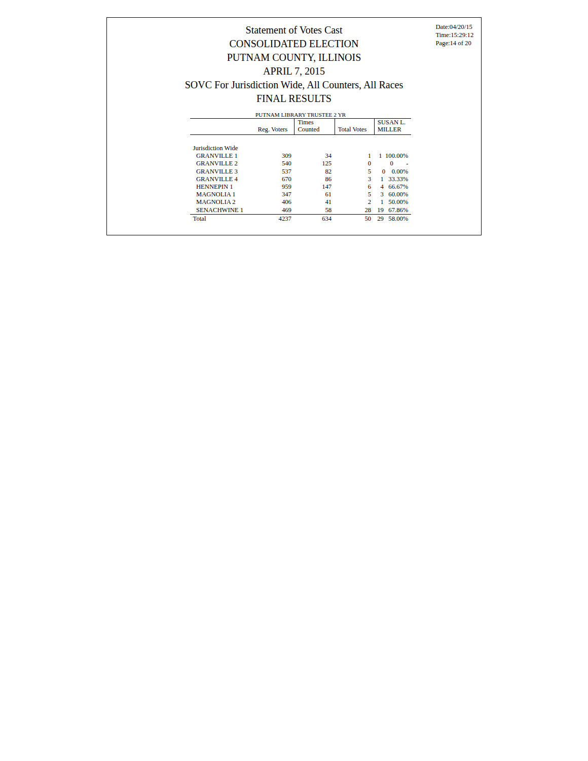Date:04/20/15
Time:15:29:12
Page:14 of 20
Statement of Votes Cast
CONSOLIDATED ELECTION
PUTNAM COUNTY, ILLINOIS
APRIL 7, 2015
SOVC For Jurisdiction Wide, All Counters, All Races
FINAL RESULTS
PUTNAM LIBRARY TRUSTEE 2 YR
| | Reg. Voters | Times Counted | Total Votes | SUSAN L. MILLER |
| --- | --- | --- | --- | --- |
| Jurisdiction Wide |
| GRANVILLE 1 | 309 | 34 | 1 | 1 100.00% |
| GRANVILLE 2 | 540 | 125 | 0 | 0 - |
| GRANVILLE 3 | 537 | 82 | 5 | 0 0.00% |
| GRANVILLE 4 | 670 | 86 | 3 | 1 33.33% |
| HENNEPIN 1 | 959 | 147 | 6 | 4 66.67% |
| MAGNOLIA 1 | 347 | 61 | 5 | 3 60.00% |
| MAGNOLIA 2 | 406 | 41 | 2 | 1 50.00% |
| SENACHWINE 1 | 469 | 58 | 28 | 19 67.86% |
| Total | 4237 | 634 | 50 | 29 58.00% |